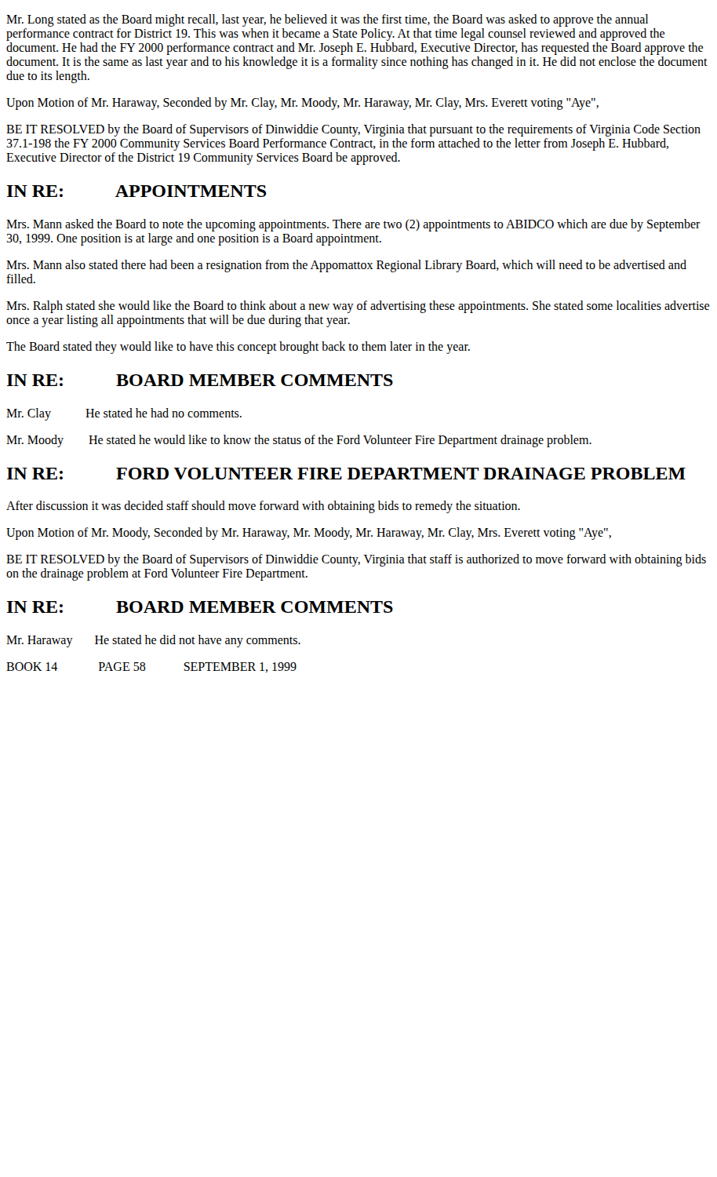Mr. Long stated as the Board might recall, last year, he believed it was the first time, the Board was asked to approve the annual performance contract for District 19. This was when it became a State Policy. At that time legal counsel reviewed and approved the document. He had the FY 2000 performance contract and Mr. Joseph E. Hubbard, Executive Director, has requested the Board approve the document. It is the same as last year and to his knowledge it is a formality since nothing has changed in it. He did not enclose the document due to its length.
Upon Motion of Mr. Haraway, Seconded by Mr. Clay, Mr. Moody, Mr. Haraway, Mr. Clay, Mrs. Everett voting "Aye",
BE IT RESOLVED by the Board of Supervisors of Dinwiddie County, Virginia that pursuant to the requirements of Virginia Code Section 37.1-198 the FY 2000 Community Services Board Performance Contract, in the form attached to the letter from Joseph E. Hubbard, Executive Director of the District 19 Community Services Board be approved.
IN RE: APPOINTMENTS
Mrs. Mann asked the Board to note the upcoming appointments. There are two (2) appointments to ABIDCO which are due by September 30, 1999. One position is at large and one position is a Board appointment.
Mrs. Mann also stated there had been a resignation from the Appomattox Regional Library Board, which will need to be advertised and filled.
Mrs. Ralph stated she would like the Board to think about a new way of advertising these appointments. She stated some localities advertise once a year listing all appointments that will be due during that year.
The Board stated they would like to have this concept brought back to them later in the year.
IN RE: BOARD MEMBER COMMENTS
Mr. Clay He stated he had no comments.
Mr. Moody He stated he would like to know the status of the Ford Volunteer Fire Department drainage problem.
IN RE: FORD VOLUNTEER FIRE DEPARTMENT DRAINAGE PROBLEM
After discussion it was decided staff should move forward with obtaining bids to remedy the situation.
Upon Motion of Mr. Moody, Seconded by Mr. Haraway, Mr. Moody, Mr. Haraway, Mr. Clay, Mrs. Everett voting "Aye",
BE IT RESOLVED by the Board of Supervisors of Dinwiddie County, Virginia that staff is authorized to move forward with obtaining bids on the drainage problem at Ford Volunteer Fire Department.
IN RE: BOARD MEMBER COMMENTS
Mr. Haraway He stated he did not have any comments.
BOOK 14 PAGE 58 SEPTEMBER 1, 1999